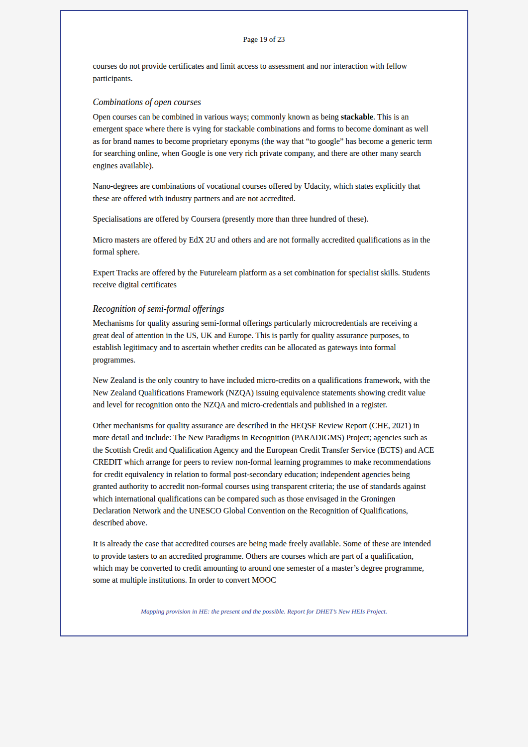Page 19 of 23
courses do not provide certificates and limit access to assessment and nor interaction with fellow participants.
Combinations of open courses
Open courses can be combined in various ways; commonly known as being stackable. This is an emergent space where there is vying for stackable combinations and forms to become dominant as well as for brand names to become proprietary eponyms (the way that “to google” has become a generic term for searching online, when Google is one very rich private company, and there are other many search engines available).
Nano-degrees are combinations of vocational courses offered by Udacity, which states explicitly that these are offered with industry partners and are not accredited.
Specialisations are offered by Coursera (presently more than three hundred of these).
Micro masters are offered by EdX 2U and others and are not formally accredited qualifications as in the formal sphere.
Expert Tracks are offered by the Futurelearn platform as a set combination for specialist skills. Students receive digital certificates
Recognition of semi-formal offerings
Mechanisms for quality assuring semi-formal offerings particularly microcredentials are receiving a great deal of attention in the US, UK and Europe. This is partly for quality assurance purposes, to establish legitimacy and to ascertain whether credits can be allocated as gateways into formal programmes.
New Zealand is the only country to have included micro-credits on a qualifications framework, with the New Zealand Qualifications Framework (NZQA) issuing equivalence statements showing credit value and level for recognition onto the NZQA and micro-credentials and published in a register.
Other mechanisms for quality assurance are described in the HEQSF Review Report (CHE, 2021) in more detail and include: The New Paradigms in Recognition (PARADIGMS) Project; agencies such as the Scottish Credit and Qualification Agency and the European Credit Transfer Service (ECTS) and ACE CREDIT which arrange for peers to review non-formal learning programmes to make recommendations for credit equivalency in relation to formal post-secondary education; independent agencies being granted authority to accredit non-formal courses using transparent criteria; the use of standards against which international qualifications can be compared such as those envisaged in the Groningen Declaration Network and the UNESCO Global Convention on the Recognition of Qualifications, described above.
It is already the case that accredited courses are being made freely available. Some of these are intended to provide tasters to an accredited programme. Others are courses which are part of a qualification, which may be converted to credit amounting to around one semester of a master’s degree programme, some at multiple institutions. In order to convert MOOC
Mapping provision in HE: the present and the possible. Report for DHET’s New HEIs Project.